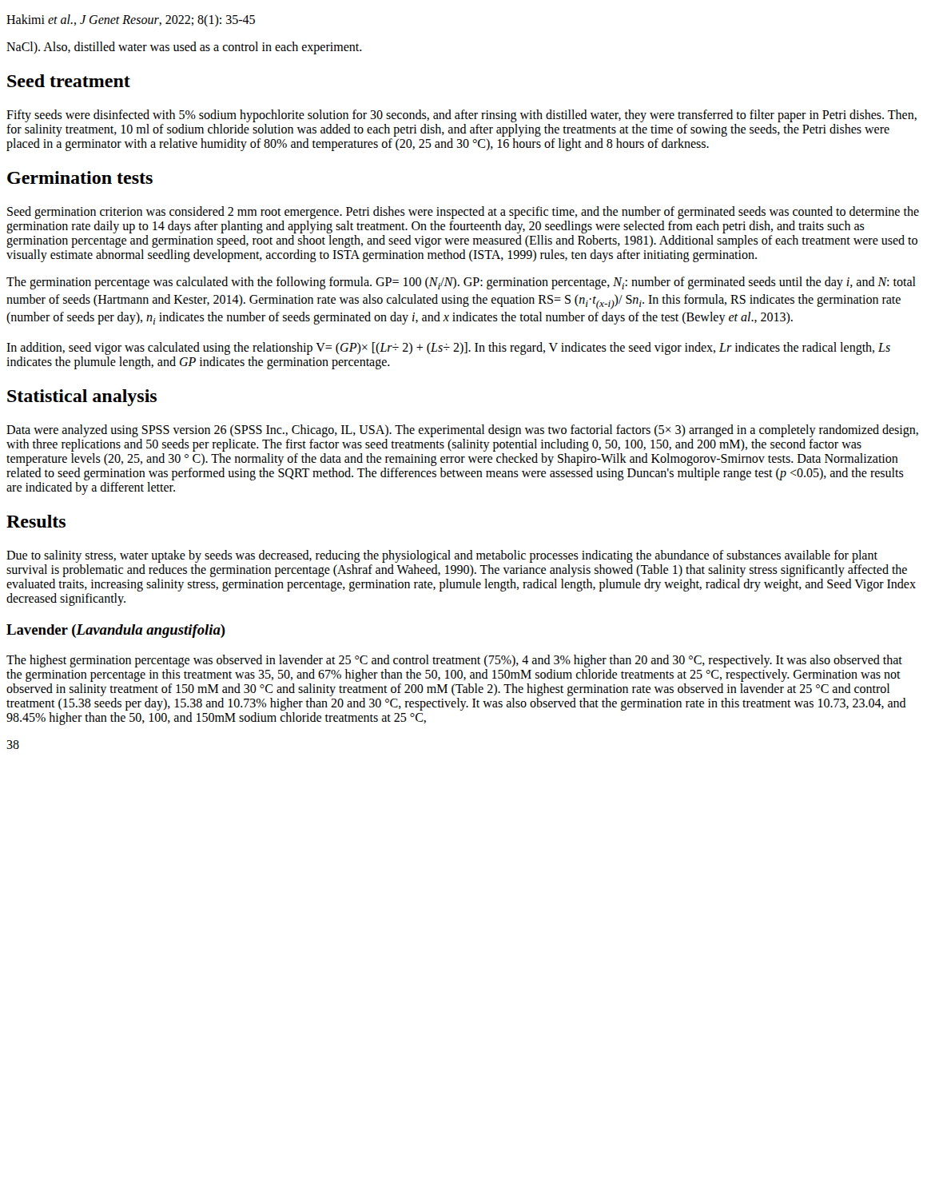Hakimi et al., J Genet Resour, 2022; 8(1): 35-45
NaCl). Also, distilled water was used as a control in each experiment.
Seed treatment
Fifty seeds were disinfected with 5% sodium hypochlorite solution for 30 seconds, and after rinsing with distilled water, they were transferred to filter paper in Petri dishes. Then, for salinity treatment, 10 ml of sodium chloride solution was added to each petri dish, and after applying the treatments at the time of sowing the seeds, the Petri dishes were placed in a germinator with a relative humidity of 80% and temperatures of (20, 25 and 30 °C), 16 hours of light and 8 hours of darkness.
Germination tests
Seed germination criterion was considered 2 mm root emergence. Petri dishes were inspected at a specific time, and the number of germinated seeds was counted to determine the germination rate daily up to 14 days after planting and applying salt treatment. On the fourteenth day, 20 seedlings were selected from each petri dish, and traits such as germination percentage and germination speed, root and shoot length, and seed vigor were measured (Ellis and Roberts, 1981). Additional samples of each treatment were used to visually estimate abnormal seedling development, according to ISTA germination method (ISTA, 1999) rules, ten days after initiating germination.
The germination percentage was calculated with the following formula. GP= 100 (Ni/N). GP: germination percentage, Ni: number of germinated seeds until the day i, and N: total number of seeds (Hartmann and Kester, 2014). Germination rate was also calculated using the equation RS= S (ni·t(x-i))/ Sni. In this formula, RS indicates the germination rate (number of seeds per day), ni indicates the number of seeds germinated on day i, and x indicates the total number of days of the test (Bewley et al., 2013).
In addition, seed vigor was calculated using the relationship V= (GP)× [(Lr÷ 2) + (Ls÷ 2)]. In this regard, V indicates the seed vigor index, Lr indicates the radical length, Ls indicates the plumule length, and GP indicates the germination percentage.
Statistical analysis
Data were analyzed using SPSS version 26 (SPSS Inc., Chicago, IL, USA). The experimental design was two factorial factors (5× 3) arranged in a completely randomized design, with three replications and 50 seeds per replicate. The first factor was seed treatments (salinity potential including 0, 50, 100, 150, and 200 mM), the second factor was temperature levels (20, 25, and 30 ° C). The normality of the data and the remaining error were checked by Shapiro-Wilk and Kolmogorov-Smirnov tests. Data Normalization related to seed germination was performed using the SQRT method. The differences between means were assessed using Duncan's multiple range test (p <0.05), and the results are indicated by a different letter.
Results
Due to salinity stress, water uptake by seeds was decreased, reducing the physiological and metabolic processes indicating the abundance of substances available for plant survival is problematic and reduces the germination percentage (Ashraf and Waheed, 1990). The variance analysis showed (Table 1) that salinity stress significantly affected the evaluated traits, increasing salinity stress, germination percentage, germination rate, plumule length, radical length, plumule dry weight, radical dry weight, and Seed Vigor Index decreased significantly.
Lavender (Lavandula angustifolia)
The highest germination percentage was observed in lavender at 25 °C and control treatment (75%), 4 and 3% higher than 20 and 30 °C, respectively. It was also observed that the germination percentage in this treatment was 35, 50, and 67% higher than the 50, 100, and 150mM sodium chloride treatments at 25 °C, respectively. Germination was not observed in salinity treatment of 150 mM and 30 °C and salinity treatment of 200 mM (Table 2). The highest germination rate was observed in lavender at 25 °C and control treatment (15.38 seeds per day), 15.38 and 10.73% higher than 20 and 30 °C, respectively. It was also observed that the germination rate in this treatment was 10.73, 23.04, and 98.45% higher than the 50, 100, and 150mM sodium chloride treatments at 25 °C,
38